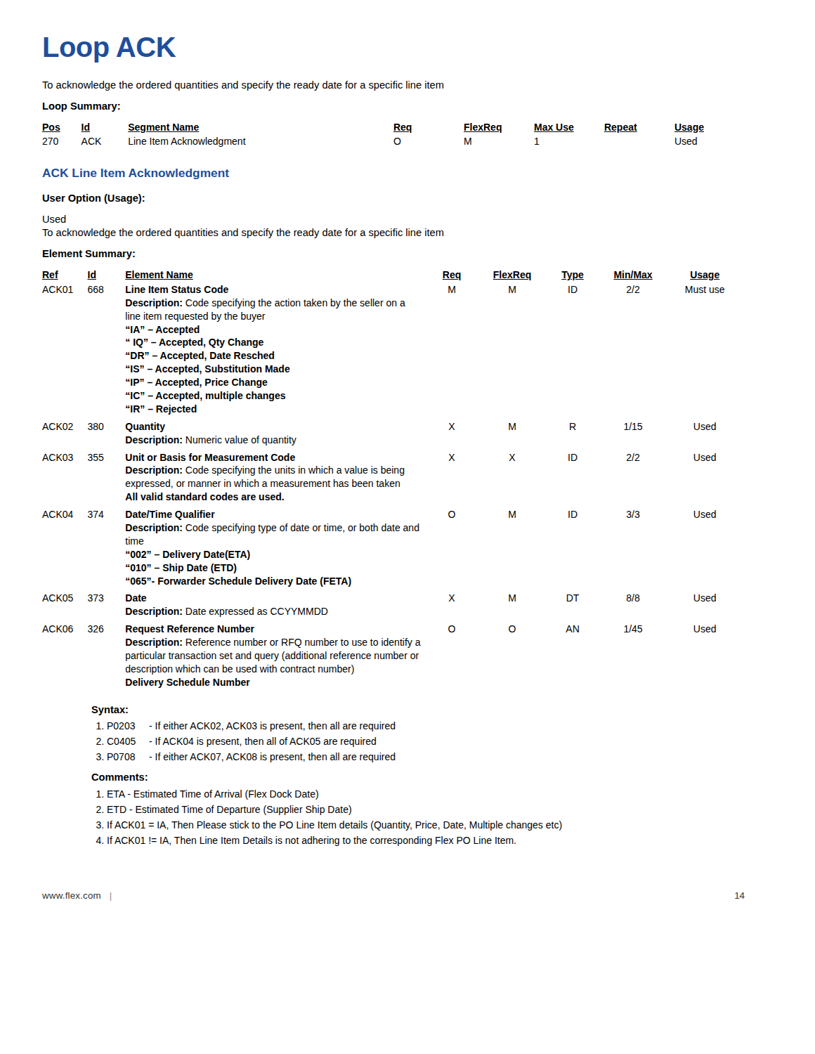Loop ACK
To acknowledge the ordered quantities and specify the ready date for a specific line item
Loop Summary:
| Pos | Id | Segment Name | Req | FlexReq | Max Use | Repeat | Usage |
| --- | --- | --- | --- | --- | --- | --- | --- |
| 270 | ACK | Line Item Acknowledgment | O | M | 1 | | Used |
ACK Line Item Acknowledgment
User Option (Usage):
Used
To acknowledge the ordered quantities and specify the ready date for a specific line item
Element Summary:
| Ref | Id | Element Name | Req | FlexReq | Type | Min/Max | Usage |
| --- | --- | --- | --- | --- | --- | --- | --- |
| ACK01 | 668 | Line Item Status Code Description: Code specifying the action taken by the seller on a line item requested by the buyer “IA” – Accepted “ IQ” – Accepted, Qty Change “DR” – Accepted, Date Resched “IS” – Accepted, Substitution Made “IP” – Accepted, Price Change “IC” – Accepted, multiple changes “IR” – Rejected | M | M | ID | 2/2 | Must use |
| ACK02 | 380 | Quantity Description: Numeric value of quantity | X | M | R | 1/15 | Used |
| ACK03 | 355 | Unit or Basis for Measurement Code Description: Code specifying the units in which a value is being expressed, or manner in which a measurement has been taken All valid standard codes are used. | X | X | ID | 2/2 | Used |
| ACK04 | 374 | Date/Time Qualifier Description: Code specifying type of date or time, or both date and time “002” – Delivery Date(ETA) “010” – Ship Date (ETD) “065”- Forwarder Schedule Delivery Date (FETA) | O | M | ID | 3/3 | Used |
| ACK05 | 373 | Date Description: Date expressed as CCYYMMDD | X | M | DT | 8/8 | Used |
| ACK06 | 326 | Request Reference Number Description: Reference number or RFQ number to use to identify a particular transaction set and query (additional reference number or description which can be used with contract number) Delivery Schedule Number | O | O | AN | 1/45 | Used |
Syntax:
P0203- If either ACK02, ACK03 is present, then all are required
C0405- If ACK04 is present, then all of ACK05 are required
P0708- If either ACK07, ACK08 is present, then all are required
Comments:
ETA - Estimated Time of Arrival (Flex Dock Date)
ETD - Estimated Time of Departure (Supplier Ship Date)
If ACK01 = IA, Then Please stick to the PO Line Item details (Quantity, Price, Date, Multiple changes etc)
If ACK01 != IA, Then Line Item Details is not adhering to the corresponding Flex PO Line Item.
www.flex.com |
14